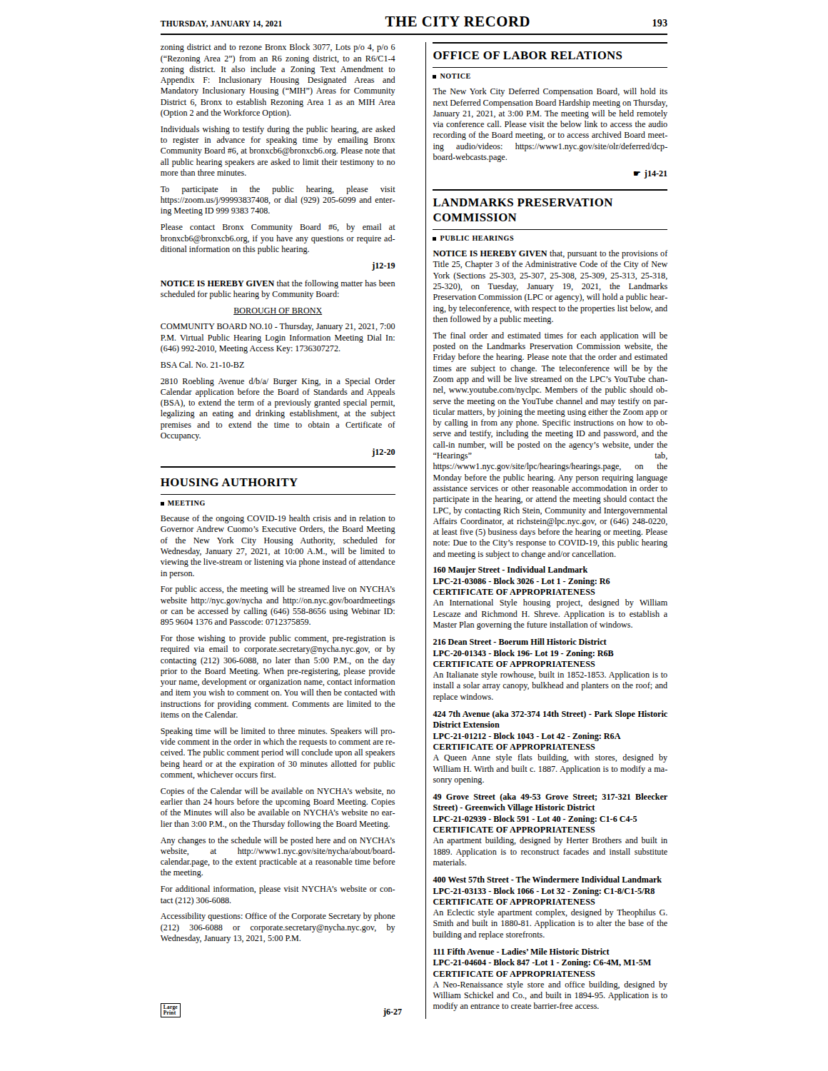Thursday, January 14, 2021
THE CITY RECORD
193
zoning district and to rezone Bronx Block 3077, Lots p/o 4, p/o 6 (“Rezoning Area 2”) from an R6 zoning district, to an R6/C1-4 zoning district. It also include a Zoning Text Amendment to Appendix F: Inclusionary Housing Designated Areas and Mandatory Inclusionary Housing (“MIH”) Areas for Community District 6, Bronx to establish Rezoning Area 1 as an MIH Area (Option 2 and the Workforce Option).
Individuals wishing to testify during the public hearing, are asked to register in advance for speaking time by emailing Bronx Community Board #6, at bronxcb6@bronxcb6.org. Please note that all public hearing speakers are asked to limit their testimony to no more than three minutes.
To participate in the public hearing, please visit https://zoom.us/j/99993837408, or dial (929) 205-6099 and entering Meeting ID 999 9383 7408.
Please contact Bronx Community Board #6, by email at bronxcb6@bronxcb6.org, if you have any questions or require additional information on this public hearing.
j12-19
NOTICE IS HEREBY GIVEN that the following matter has been scheduled for public hearing by Community Board:
BOROUGH OF BRONX
COMMUNITY BOARD NO.10 - Thursday, January 21, 2021, 7:00 P.M. Virtual Public Hearing Login Information Meeting Dial In: (646) 992-2010, Meeting Access Key: 1736307272.
BSA Cal. No. 21-10-BZ
2810 Roebling Avenue d/b/a/ Burger King, in a Special Order Calendar application before the Board of Standards and Appeals (BSA), to extend the term of a previously granted special permit, legalizing an eating and drinking establishment, at the subject premises and to extend the time to obtain a Certificate of Occupancy.
j12-20
HOUSING AUTHORITY
Meeting
Because of the ongoing COVID-19 health crisis and in relation to Governor Andrew Cuomo’s Executive Orders, the Board Meeting of the New York City Housing Authority, scheduled for Wednesday, January 27, 2021, at 10:00 A.M., will be limited to viewing the live-stream or listening via phone instead of attendance in person.
For public access, the meeting will be streamed live on NYCHA’s website http://nyc.gov/nycha and http://on.nyc.gov/boardmeetings or can be accessed by calling (646) 558-8656 using Webinar ID: 895 9604 1376 and Passcode: 0712375859.
For those wishing to provide public comment, pre-registration is required via email to corporate.secretary@nycha.nyc.gov, or by contacting (212) 306-6088, no later than 5:00 P.M., on the day prior to the Board Meeting. When pre-registering, please provide your name, development or organization name, contact information and item you wish to comment on. You will then be contacted with instructions for providing comment. Comments are limited to the items on the Calendar.
Speaking time will be limited to three minutes. Speakers will provide comment in the order in which the requests to comment are received. The public comment period will conclude upon all speakers being heard or at the expiration of 30 minutes allotted for public comment, whichever occurs first.
Copies of the Calendar will be available on NYCHA’s website, no earlier than 24 hours before the upcoming Board Meeting. Copies of the Minutes will also be available on NYCHA’s website no earlier than 3:00 P.M., on the Thursday following the Board Meeting.
Any changes to the schedule will be posted here and on NYCHA’s website, at http://www1.nyc.gov/site/nycha/about/board-calendar.page, to the extent practicable at a reasonable time before the meeting.
For additional information, please visit NYCHA’s website or contact (212) 306-6088.
Accessibility questions: Office of the Corporate Secretary by phone (212) 306-6088 or corporate.secretary@nycha.nyc.gov, by Wednesday, January 13, 2021, 5:00 P.M.
Large
Print
j6-27
OFFICE OF LABOR RELATIONS
Notice
The New York City Deferred Compensation Board, will hold its next Deferred Compensation Board Hardship meeting on Thursday, January 21, 2021, at 3:00 P.M. The meeting will be held remotely via conference call. Please visit the below link to access the audio recording of the Board meeting, or to access archived Board meeting audio/videos: https://www1.nyc.gov/site/olr/deferred/dcp-board-webcasts.page.
☛ j14-21
LANDMARKS PRESERVATION COMMISSION
Public Hearings
NOTICE IS HEREBY GIVEN that, pursuant to the provisions of Title 25, Chapter 3 of the Administrative Code of the City of New York (Sections 25-303, 25-307, 25-308, 25-309, 25-313, 25-318, 25-320), on Tuesday, January 19, 2021, the Landmarks Preservation Commission (LPC or agency), will hold a public hearing, by teleconference, with respect to the properties list below, and then followed by a public meeting.
The final order and estimated times for each application will be posted on the Landmarks Preservation Commission website, the Friday before the hearing. Please note that the order and estimated times are subject to change. The teleconference will be by the Zoom app and will be live streamed on the LPC’s YouTube channel, www.youtube.com/nyclpc. Members of the public should observe the meeting on the YouTube channel and may testify on particular matters, by joining the meeting using either the Zoom app or by calling in from any phone. Specific instructions on how to observe and testify, including the meeting ID and password, and the call-in number, will be posted on the agency’s website, under the “Hearings” tab, https://www1.nyc.gov/site/lpc/hearings/hearings.page, on the Monday before the public hearing. Any person requiring language assistance services or other reasonable accommodation in order to participate in the hearing, or attend the meeting should contact the LPC, by contacting Rich Stein, Community and Intergovernmental Affairs Coordinator, at richstein@lpc.nyc.gov, or (646) 248-0220, at least five (5) business days before the hearing or meeting. Please note: Due to the City’s response to COVID-19, this public hearing and meeting is subject to change and/or cancellation.
160 Maujer Street - Individual Landmark
LPC-21-03086 - Block 3026 - Lot 1 - Zoning: R6
CERTIFICATE OF APPROPRIATENESS
An International Style housing project, designed by William Lescaze and Richmond H. Shreve. Application is to establish a Master Plan governing the future installation of windows.
216 Dean Street - Boerum Hill Historic District
LPC-20-01343 - Block 196- Lot 19 - Zoning: R6B
CERTIFICATE OF APPROPRIATENESS
An Italianate style rowhouse, built in 1852-1853. Application is to install a solar array canopy, bulkhead and planters on the roof; and replace windows.
424 7th Avenue (aka 372-374 14th Street) - Park Slope Historic District Extension
LPC-21-01212 - Block 1043 - Lot 42 - Zoning: R6A
CERTIFICATE OF APPROPRIATENESS
A Queen Anne style flats building, with stores, designed by William H. Wirth and built c. 1887. Application is to modify a masonry opening.
49 Grove Street (aka 49-53 Grove Street; 317-321 Bleecker Street) - Greenwich Village Historic District
LPC-21-02939 - Block 591 - Lot 40 - Zoning: C1-6 C4-5
CERTIFICATE OF APPROPRIATENESS
An apartment building, designed by Herter Brothers and built in 1889. Application is to reconstruct facades and install substitute materials.
400 West 57th Street - The Windermere Individual Landmark
LPC-21-03133 - Block 1066 - Lot 32 - Zoning: C1-8/C1-5/R8
CERTIFICATE OF APPROPRIATENESS
An Eclectic style apartment complex, designed by Theophilus G. Smith and built in 1880-81. Application is to alter the base of the building and replace storefronts.
111 Fifth Avenue - Ladies’ Mile Historic District
LPC-21-04604 - Block 847 -Lot 1 - Zoning: C6-4M, M1-5M
CERTIFICATE OF APPROPRIATENESS
A Neo-Renaissance style store and office building, designed by William Schickel and Co., and built in 1894-95. Application is to modify an entrance to create barrier-free access.